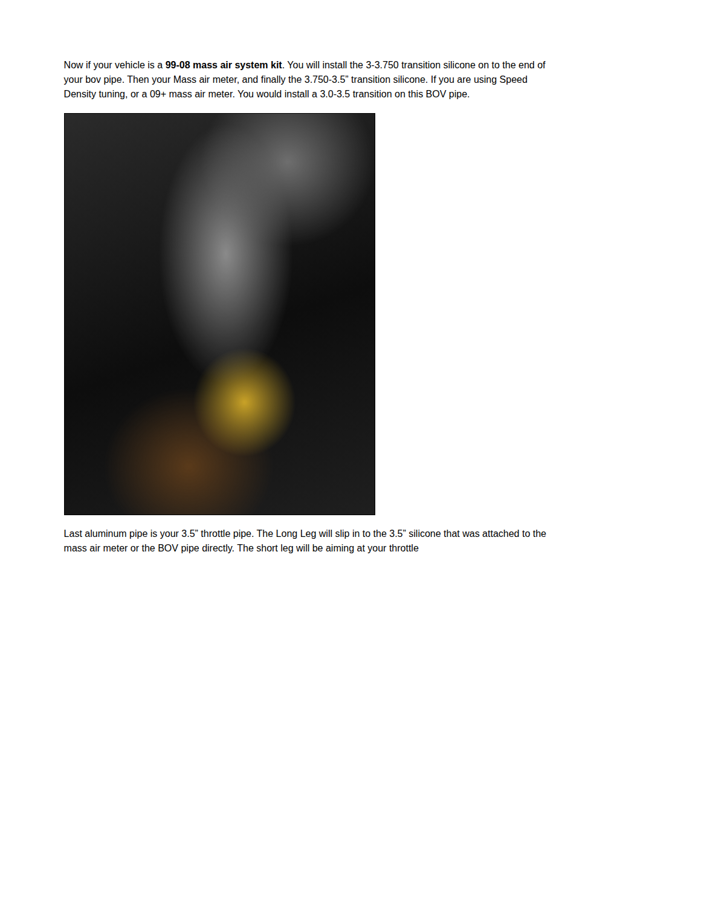Now if your vehicle is a 99-08 mass air system kit. You will install the 3-3.750 transition silicone on to the end of your bov pipe. Then your Mass air meter, and finally the 3.750-3.5” transition silicone. If you are using Speed Density tuning, or a 09+ mass air meter. You would install a 3.0-3.5 transition on this BOV pipe.
Last aluminum pipe is your 3.5” throttle pipe. The Long Leg will slip in to the 3.5” silicone that was attached to the mass air meter or the BOV pipe directly. The short leg will be aiming at your throttle